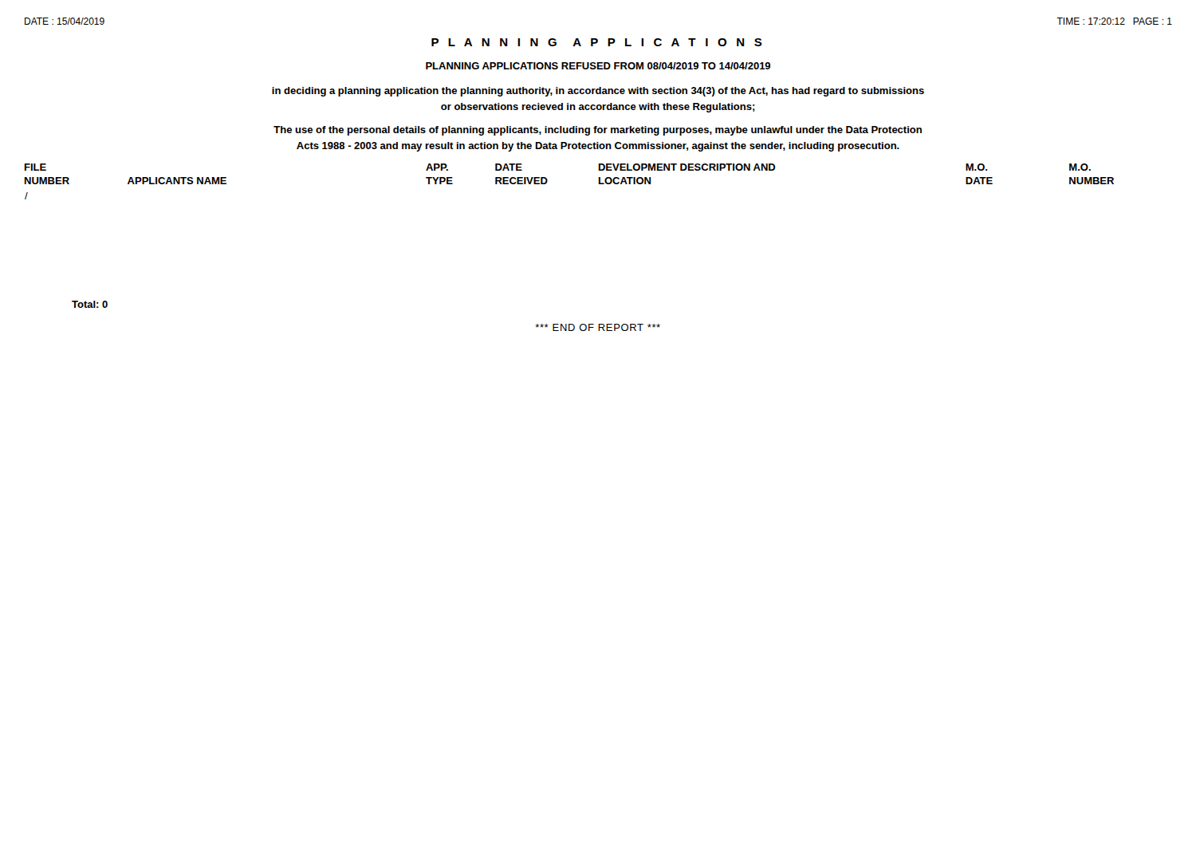DATE : 15/04/2019 TIME : 17:20:12 PAGE : 1
P L A N N I N G A P P L I C A T I O N S
PLANNING APPLICATIONS REFUSED FROM 08/04/2019 TO 14/04/2019
in deciding a planning application the planning authority, in accordance with section 34(3) of the Act, has had regard to submissions
or observations recieved in accordance with these Regulations;
The use of the personal details of planning applicants, including for marketing purposes, maybe unlawful under the Data Protection
Acts 1988 - 2003 and may result in action by the Data Protection Commissioner, against the sender, including prosecution.
| FILE | | APP. | DATE | DEVELOPMENT DESCRIPTION AND | M.O. | M.O. |
| --- | --- | --- | --- | --- | --- | --- |
| NUMBER | APPLICANTS NAME | TYPE | RECEIVED | LOCATION | DATE | NUMBER |
| / | | | | | | |
Total: 0
*** END OF REPORT ***